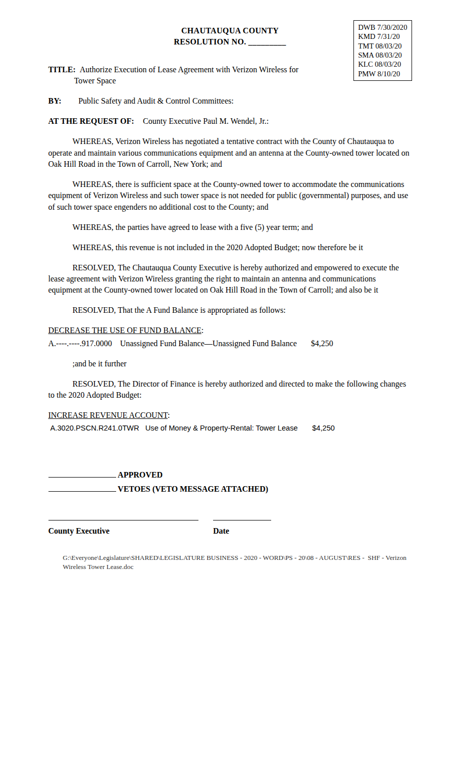DWB 7/30/2020
KMD 7/31/20
TMT 08/03/20
SMA 08/03/20
KLC 08/03/20
PMW 8/10/20
CHAUTAUQUA COUNTY
RESOLUTION NO. _________
TITLE: Authorize Execution of Lease Agreement with Verizon Wireless for
Tower Space
BY: Public Safety and Audit & Control Committees:
AT THE REQUEST OF: County Executive Paul M. Wendel, Jr.:
WHEREAS, Verizon Wireless has negotiated a tentative contract with the County of Chautauqua to operate and maintain various communications equipment and an antenna at the County-owned tower located on Oak Hill Road in the Town of Carroll, New York; and
WHEREAS, there is sufficient space at the County-owned tower to accommodate the communications equipment of Verizon Wireless and such tower space is not needed for public (governmental) purposes, and use of such tower space engenders no additional cost to the County; and
WHEREAS, the parties have agreed to lease with a five (5) year term; and
WHEREAS, this revenue is not included in the 2020 Adopted Budget; now therefore be it
RESOLVED, The Chautauqua County Executive is hereby authorized and empowered to execute the lease agreement with Verizon Wireless granting the right to maintain an antenna and communications equipment at the County-owned tower located on Oak Hill Road in the Town of Carroll; and also be it
RESOLVED, That the A Fund Balance is appropriated as follows:
DECREASE THE USE OF FUND BALANCE:
A.----.----.917.0000 Unassigned Fund Balance—Unassigned Fund Balance $4,250
;and be it further
RESOLVED, The Director of Finance is hereby authorized and directed to make the following changes to the 2020 Adopted Budget:
INCREASE REVENUE ACCOUNT:
A.3020.PSCN.R241.0TWR Use of Money & Property-Rental: Tower Lease $4,250
APPROVED
VETOES (VETO MESSAGE ATTACHED)
County Executive Date
G:\Everyone\Legislature\SHARED\LEGISLATURE BUSINESS - 2020 - WORD\PS - 20\08 - AUGUST\RES - SHF - Verizon Wireless Tower Lease.doc